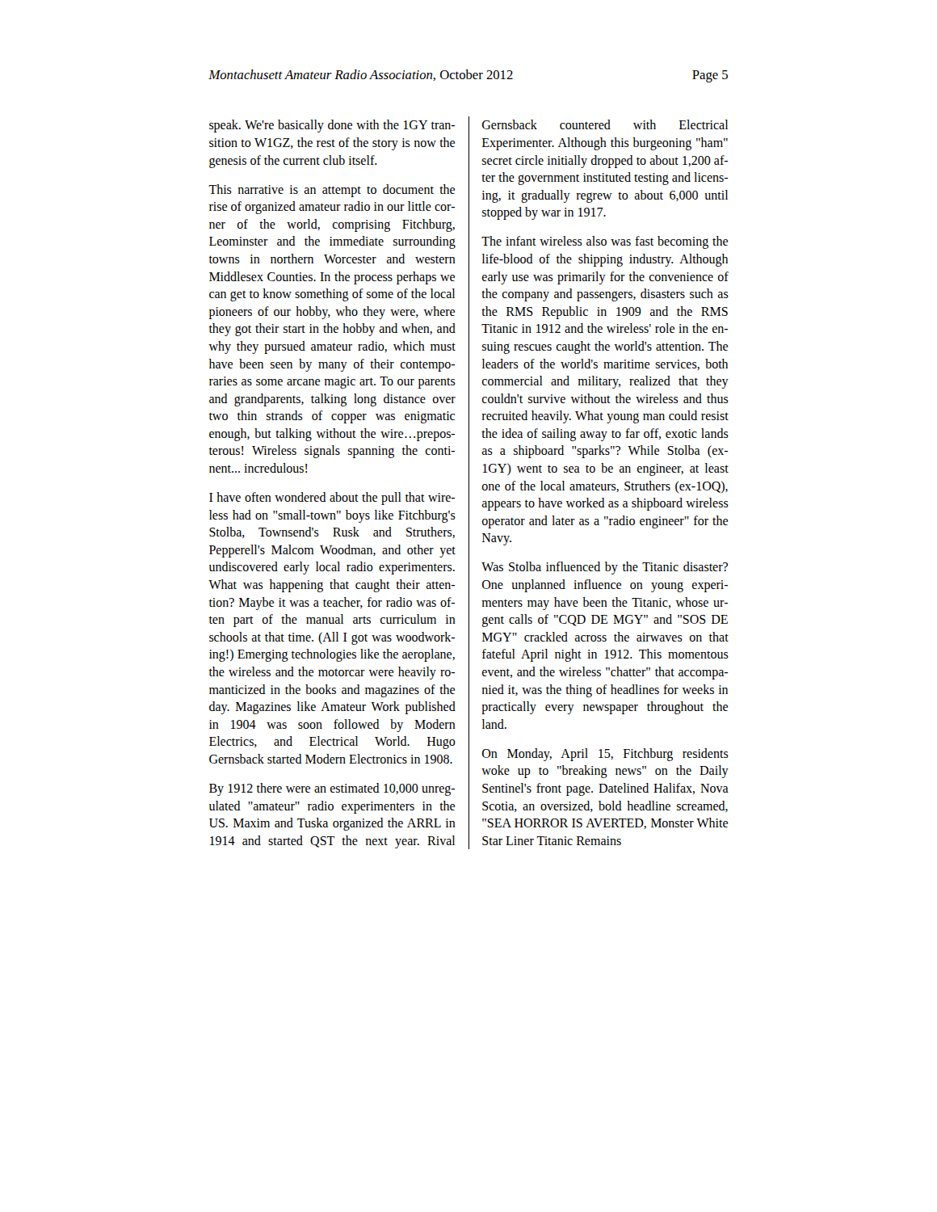Montachusett Amateur Radio Association, October 2012
Page 5
speak. We're basically done with the 1GY transition to W1GZ, the rest of the story is now the genesis of the current club itself.
This narrative is an attempt to document the rise of organized amateur radio in our little corner of the world, comprising Fitchburg, Leominster and the immediate surrounding towns in northern Worcester and western Middlesex Counties. In the process perhaps we can get to know something of some of the local pioneers of our hobby, who they were, where they got their start in the hobby and when, and why they pursued amateur radio, which must have been seen by many of their contemporaries as some arcane magic art. To our parents and grandparents, talking long distance over two thin strands of copper was enigmatic enough, but talking without the wire…preposterous! Wireless signals spanning the continent... incredulous!
I have often wondered about the pull that wireless had on "small-town" boys like Fitchburg's Stolba, Townsend's Rusk and Struthers, Pepperell's Malcom Woodman, and other yet undiscovered early local radio experimenters. What was happening that caught their attention? Maybe it was a teacher, for radio was often part of the manual arts curriculum in schools at that time. (All I got was woodworking!) Emerging technologies like the aeroplane, the wireless and the motorcar were heavily romanticized in the books and magazines of the day. Magazines like Amateur Work published in 1904 was soon followed by Modern Electrics, and Electrical World. Hugo Gernsback started Modern Electronics in 1908.
By 1912 there were an estimated 10,000 unregulated "amateur" radio experimenters in the US. Maxim and Tuska organized the ARRL in 1914 and started QST the next year. Rival Gernsback countered with Electrical Experimenter. Although this burgeoning "ham" secret circle initially dropped to about 1,200 after the government instituted testing and licensing, it gradually regrew to about 6,000 until stopped by war in 1917.
The infant wireless also was fast becoming the life-blood of the shipping industry. Although early use was primarily for the convenience of the company and passengers, disasters such as the RMS Republic in 1909 and the RMS Titanic in 1912 and the wireless' role in the ensuing rescues caught the world's attention. The leaders of the world's maritime services, both commercial and military, realized that they couldn't survive without the wireless and thus recruited heavily. What young man could resist the idea of sailing away to far off, exotic lands as a shipboard "sparks"? While Stolba (ex-1GY) went to sea to be an engineer, at least one of the local amateurs, Struthers (ex-1OQ), appears to have worked as a shipboard wireless operator and later as a "radio engineer" for the Navy.
Was Stolba influenced by the Titanic disaster? One unplanned influence on young experimenters may have been the Titanic, whose urgent calls of "CQD DE MGY" and "SOS DE MGY" crackled across the airwaves on that fateful April night in 1912. This momentous event, and the wireless "chatter" that accompanied it, was the thing of headlines for weeks in practically every newspaper throughout the land.
On Monday, April 15, Fitchburg residents woke up to "breaking news" on the Daily Sentinel's front page. Datelined Halifax, Nova Scotia, an oversized, bold headline screamed, "SEA HORROR IS AVERTED, Monster White Star Liner Titanic Remains